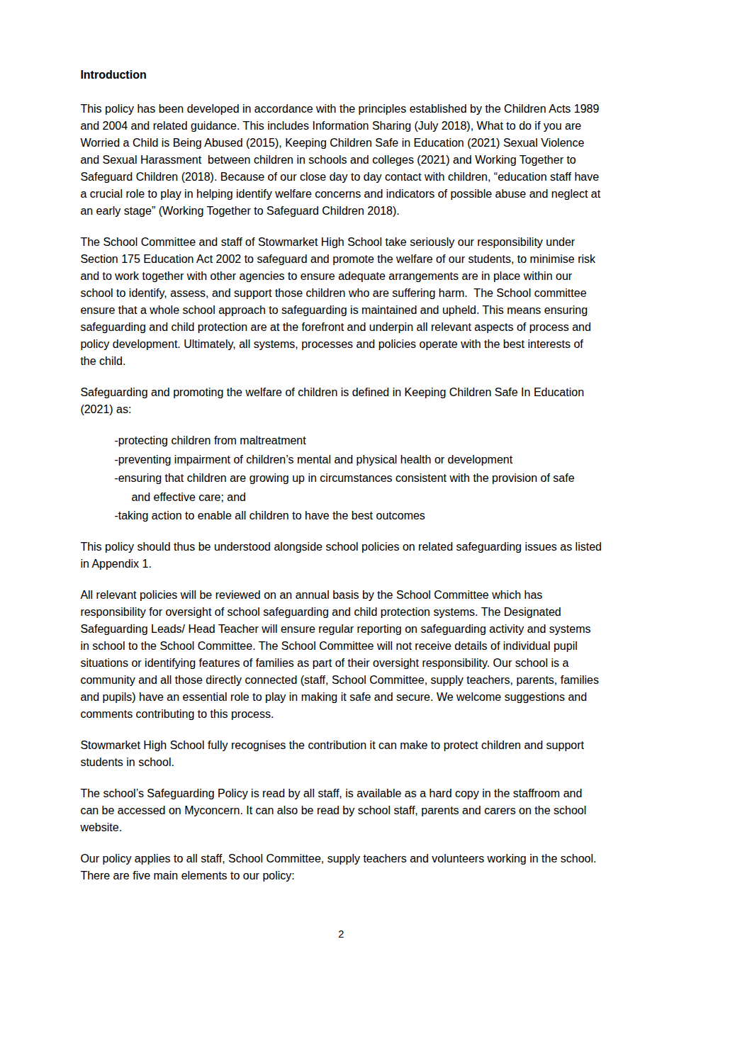Introduction
This policy has been developed in accordance with the principles established by the Children Acts 1989 and 2004 and related guidance. This includes Information Sharing (July 2018), What to do if you are Worried a Child is Being Abused (2015), Keeping Children Safe in Education (2021) Sexual Violence and Sexual Harassment between children in schools and colleges (2021) and Working Together to Safeguard Children (2018). Because of our close day to day contact with children, “education staff have a crucial role to play in helping identify welfare concerns and indicators of possible abuse and neglect at an early stage” (Working Together to Safeguard Children 2018).
The School Committee and staff of Stowmarket High School take seriously our responsibility under Section 175 Education Act 2002 to safeguard and promote the welfare of our students, to minimise risk and to work together with other agencies to ensure adequate arrangements are in place within our school to identify, assess, and support those children who are suffering harm. The School committee ensure that a whole school approach to safeguarding is maintained and upheld. This means ensuring safeguarding and child protection are at the forefront and underpin all relevant aspects of process and policy development. Ultimately, all systems, processes and policies operate with the best interests of the child.
Safeguarding and promoting the welfare of children is defined in Keeping Children Safe In Education (2021) as:
-protecting children from maltreatment
-preventing impairment of children’s mental and physical health or development
-ensuring that children are growing up in circumstances consistent with the provision of safe
and effective care; and
-taking action to enable all children to have the best outcomes
This policy should thus be understood alongside school policies on related safeguarding issues as listed in Appendix 1.
All relevant policies will be reviewed on an annual basis by the School Committee which has responsibility for oversight of school safeguarding and child protection systems. The Designated Safeguarding Leads/ Head Teacher will ensure regular reporting on safeguarding activity and systems in school to the School Committee. The School Committee will not receive details of individual pupil situations or identifying features of families as part of their oversight responsibility. Our school is a community and all those directly connected (staff, School Committee, supply teachers, parents, families and pupils) have an essential role to play in making it safe and secure. We welcome suggestions and comments contributing to this process.
Stowmarket High School fully recognises the contribution it can make to protect children and support students in school.
The school’s Safeguarding Policy is read by all staff, is available as a hard copy in the staffroom and can be accessed on Myconcern. It can also be read by school staff, parents and carers on the school website.
Our policy applies to all staff, School Committee, supply teachers and volunteers working in the school. There are five main elements to our policy:
2